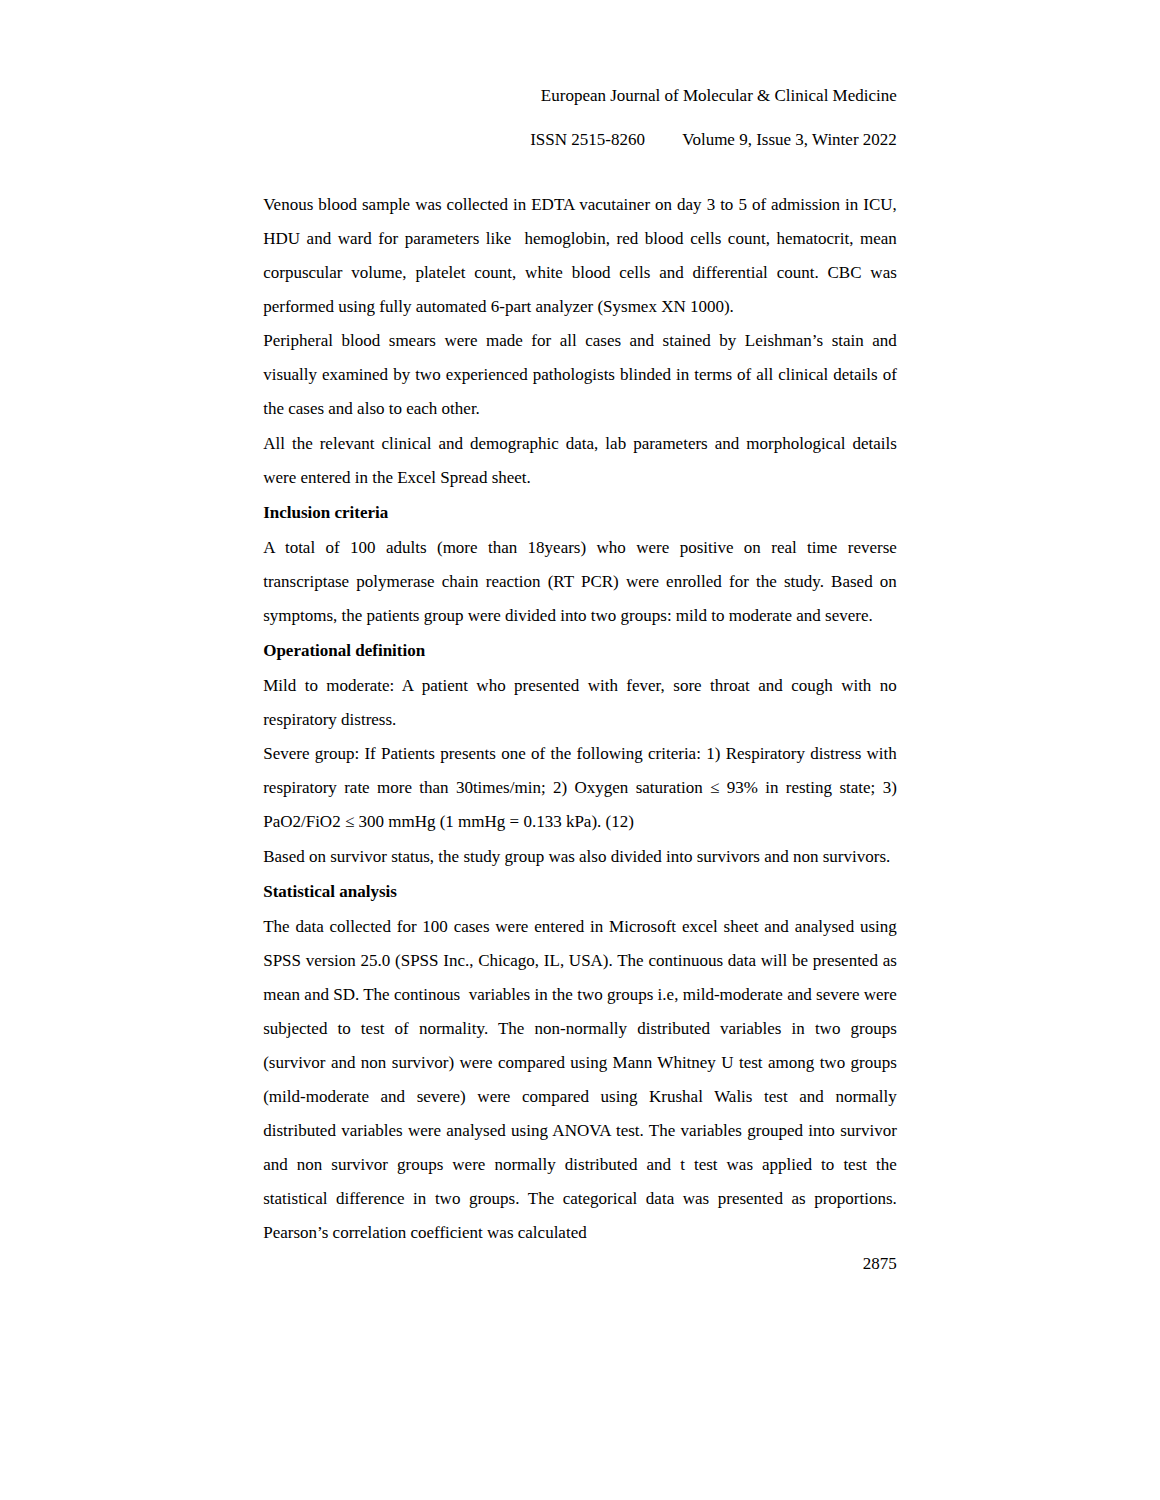European Journal of Molecular & Clinical Medicine ISSN 2515-8260 Volume 9, Issue 3, Winter 2022
Venous blood sample was collected in EDTA vacutainer on day 3 to 5 of admission in ICU, HDU and ward for parameters like hemoglobin, red blood cells count, hematocrit, mean corpuscular volume, platelet count, white blood cells and differential count. CBC was performed using fully automated 6-part analyzer (Sysmex XN 1000).
Peripheral blood smears were made for all cases and stained by Leishman’s stain and visually examined by two experienced pathologists blinded in terms of all clinical details of the cases and also to each other.
All the relevant clinical and demographic data, lab parameters and morphological details were entered in the Excel Spread sheet.
Inclusion criteria
A total of 100 adults (more than 18years) who were positive on real time reverse transcriptase polymerase chain reaction (RT PCR) were enrolled for the study. Based on symptoms, the patients group were divided into two groups: mild to moderate and severe.
Operational definition
Mild to moderate: A patient who presented with fever, sore throat and cough with no respiratory distress.
Severe group: If Patients presents one of the following criteria: 1) Respiratory distress with respiratory rate more than 30times/min; 2) Oxygen saturation ≤ 93% in resting state; 3) PaO2/FiO2 ≤ 300 mmHg (1 mmHg = 0.133 kPa). (12)
Based on survivor status, the study group was also divided into survivors and non survivors.
Statistical analysis
The data collected for 100 cases were entered in Microsoft excel sheet and analysed using SPSS version 25.0 (SPSS Inc., Chicago, IL, USA). The continuous data will be presented as mean and SD. The continous variables in the two groups i.e, mild-moderate and severe were subjected to test of normality. The non-normally distributed variables in two groups (survivor and non survivor) were compared using Mann Whitney U test among two groups (mild-moderate and severe) were compared using Krushal Walis test and normally distributed variables were analysed using ANOVA test. The variables grouped into survivor and non survivor groups were normally distributed and t test was applied to test the statistical difference in two groups. The categorical data was presented as proportions. Pearson’s correlation coefficient was calculated
2875